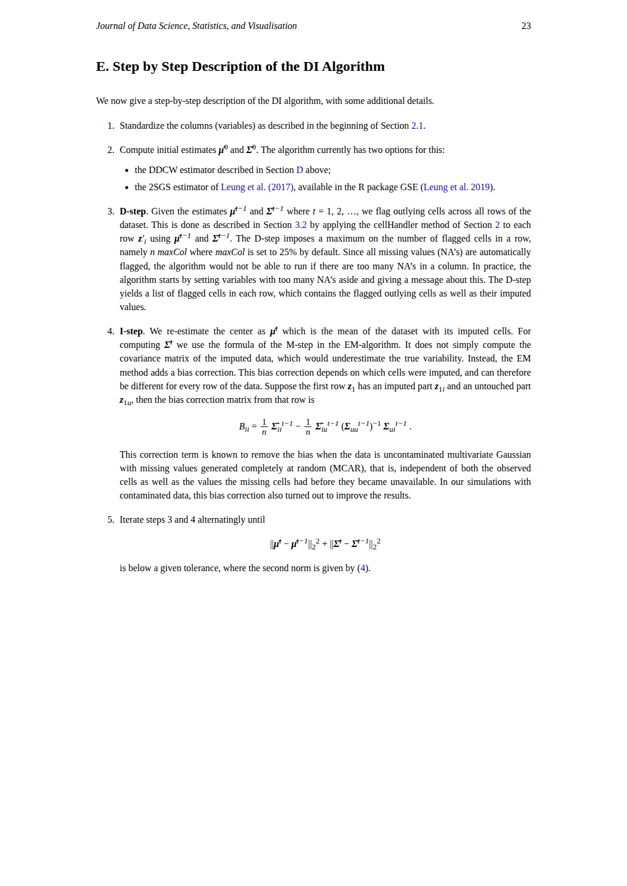Journal of Data Science, Statistics, and Visualisation 23
E. Step by Step Description of the DI Algorithm
We now give a step-by-step description of the DI algorithm, with some additional details.
Standardize the columns (variables) as described in the beginning of Section 2.1.
Compute initial estimates μ̂0 and Σ̂0. The algorithm currently has two options for this:
the DDCW estimator described in Section D above;
the 2SGS estimator of Leung et al. (2017), available in the R package GSE (Leung et al. 2019).
D-step. Given the estimates μ̂t−1 and Σ̂t−1 where t = 1, 2, …, we flag outlying cells across all rows of the dataset. This is done as described in Section 3.2 by applying the cellHandler method of Section 2 to each row z′i using μ̂t−1 and Σ̂t−1. The D-step imposes a maximum on the number of flagged cells in a row, namely n maxCol where maxCol is set to 25% by default. Since all missing values (NA’s) are automatically flagged, the algorithm would not be able to run if there are too many NA’s in a column. In practice, the algorithm starts by setting variables with too many NA’s aside and giving a message about this. The D-step yields a list of flagged cells in each row, which contains the flagged outlying cells as well as their imputed values.
I-step. We re-estimate the center as μ̂t which is the mean of the dataset with its imputed cells. For computing Σ̂t we use the formula of the M-step in the EM-algorithm. It does not simply compute the covariance matrix of the imputed data, which would underestimate the true variability. Instead, the EM method adds a bias correction. This bias correction depends on which cells were imputed, and can therefore be different for every row of the data. Suppose the first row z1 has an imputed part z1i and an untouched part z1u, then the bias correction matrix from that row is Bii = 1 n Σ̂iit−1 − 1 n Σ̂iut−1 (Σuut−1)−1 Σuit−1 .
This correction term is known to remove the bias when the data is uncontaminated multivariate Gaussian with missing values generated completely at random (MCAR), that is, independent of both the observed cells as well as the values the missing cells had before they became unavailable. In our simulations with contaminated data, this bias correction also turned out to improve the results.
Iterate steps 3 and 4 alternatingly until ||μ̂t − μ̂t−1||22 + ||Σ̂t − Σ̂t−1||22
is below a given tolerance, where the second norm is given by (4).